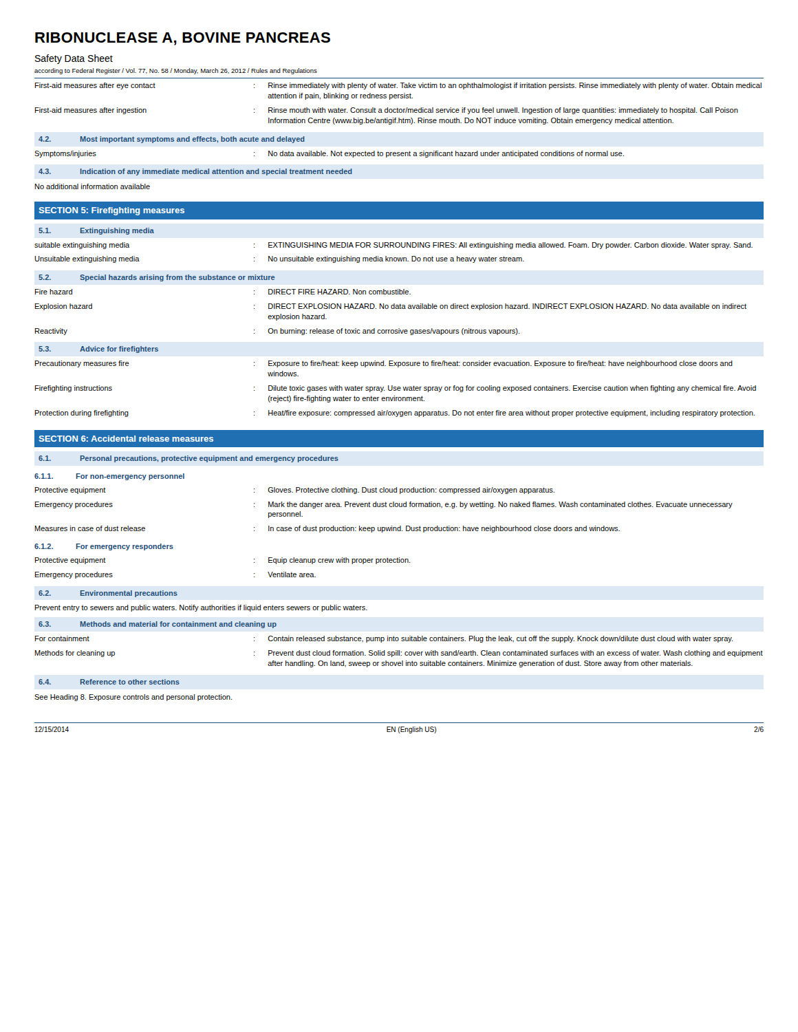RIBONUCLEASE A, BOVINE PANCREAS
Safety Data Sheet
according to Federal Register / Vol. 77, No. 58 / Monday, March 26, 2012 / Rules and Regulations
| First-aid measures after eye contact | : | Rinse immediately with plenty of water. Take victim to an ophthalmologist if irritation persists. Rinse immediately with plenty of water. Obtain medical attention if pain, blinking or redness persist. |
| First-aid measures after ingestion | : | Rinse mouth with water. Consult a doctor/medical service if you feel unwell. Ingestion of large quantities: immediately to hospital. Call Poison Information Centre (www.big.be/antigif.htm). Rinse mouth. Do NOT induce vomiting. Obtain emergency medical attention. |
4.2. Most important symptoms and effects, both acute and delayed
| Symptoms/injuries | : | No data available. Not expected to present a significant hazard under anticipated conditions of normal use. |
4.3. Indication of any immediate medical attention and special treatment needed
No additional information available
SECTION 5: Firefighting measures
5.1. Extinguishing media
| suitable extinguishing media | : | EXTINGUISHING MEDIA FOR SURROUNDING FIRES: All extinguishing media allowed. Foam. Dry powder. Carbon dioxide. Water spray. Sand. |
| Unsuitable extinguishing media | : | No unsuitable extinguishing media known. Do not use a heavy water stream. |
5.2. Special hazards arising from the substance or mixture
| Fire hazard | : | DIRECT FIRE HAZARD. Non combustible. |
| Explosion hazard | : | DIRECT EXPLOSION HAZARD. No data available on direct explosion hazard. INDIRECT EXPLOSION HAZARD. No data available on indirect explosion hazard. |
| Reactivity | : | On burning: release of toxic and corrosive gases/vapours (nitrous vapours). |
5.3. Advice for firefighters
| Precautionary measures fire | : | Exposure to fire/heat: keep upwind. Exposure to fire/heat: consider evacuation. Exposure to fire/heat: have neighbourhood close doors and windows. |
| Firefighting instructions | : | Dilute toxic gases with water spray. Use water spray or fog for cooling exposed containers. Exercise caution when fighting any chemical fire. Avoid (reject) fire-fighting water to enter environment. |
| Protection during firefighting | : | Heat/fire exposure: compressed air/oxygen apparatus. Do not enter fire area without proper protective equipment, including respiratory protection. |
SECTION 6: Accidental release measures
6.1. Personal precautions, protective equipment and emergency procedures
6.1.1. For non-emergency personnel
| Protective equipment | : | Gloves. Protective clothing. Dust cloud production: compressed air/oxygen apparatus. |
| Emergency procedures | : | Mark the danger area. Prevent dust cloud formation, e.g. by wetting. No naked flames. Wash contaminated clothes. Evacuate unnecessary personnel. |
| Measures in case of dust release | : | In case of dust production: keep upwind. Dust production: have neighbourhood close doors and windows. |
6.1.2. For emergency responders
| Protective equipment | : | Equip cleanup crew with proper protection. |
| Emergency procedures | : | Ventilate area. |
6.2. Environmental precautions
Prevent entry to sewers and public waters. Notify authorities if liquid enters sewers or public waters.
6.3. Methods and material for containment and cleaning up
| For containment | : | Contain released substance, pump into suitable containers. Plug the leak, cut off the supply. Knock down/dilute dust cloud with water spray. |
| Methods for cleaning up | : | Prevent dust cloud formation. Solid spill: cover with sand/earth. Clean contaminated surfaces with an excess of water. Wash clothing and equipment after handling. On land, sweep or shovel into suitable containers. Minimize generation of dust. Store away from other materials. |
6.4. Reference to other sections
See Heading 8. Exposure controls and personal protection.
12/15/2014 EN (English US) 2/6